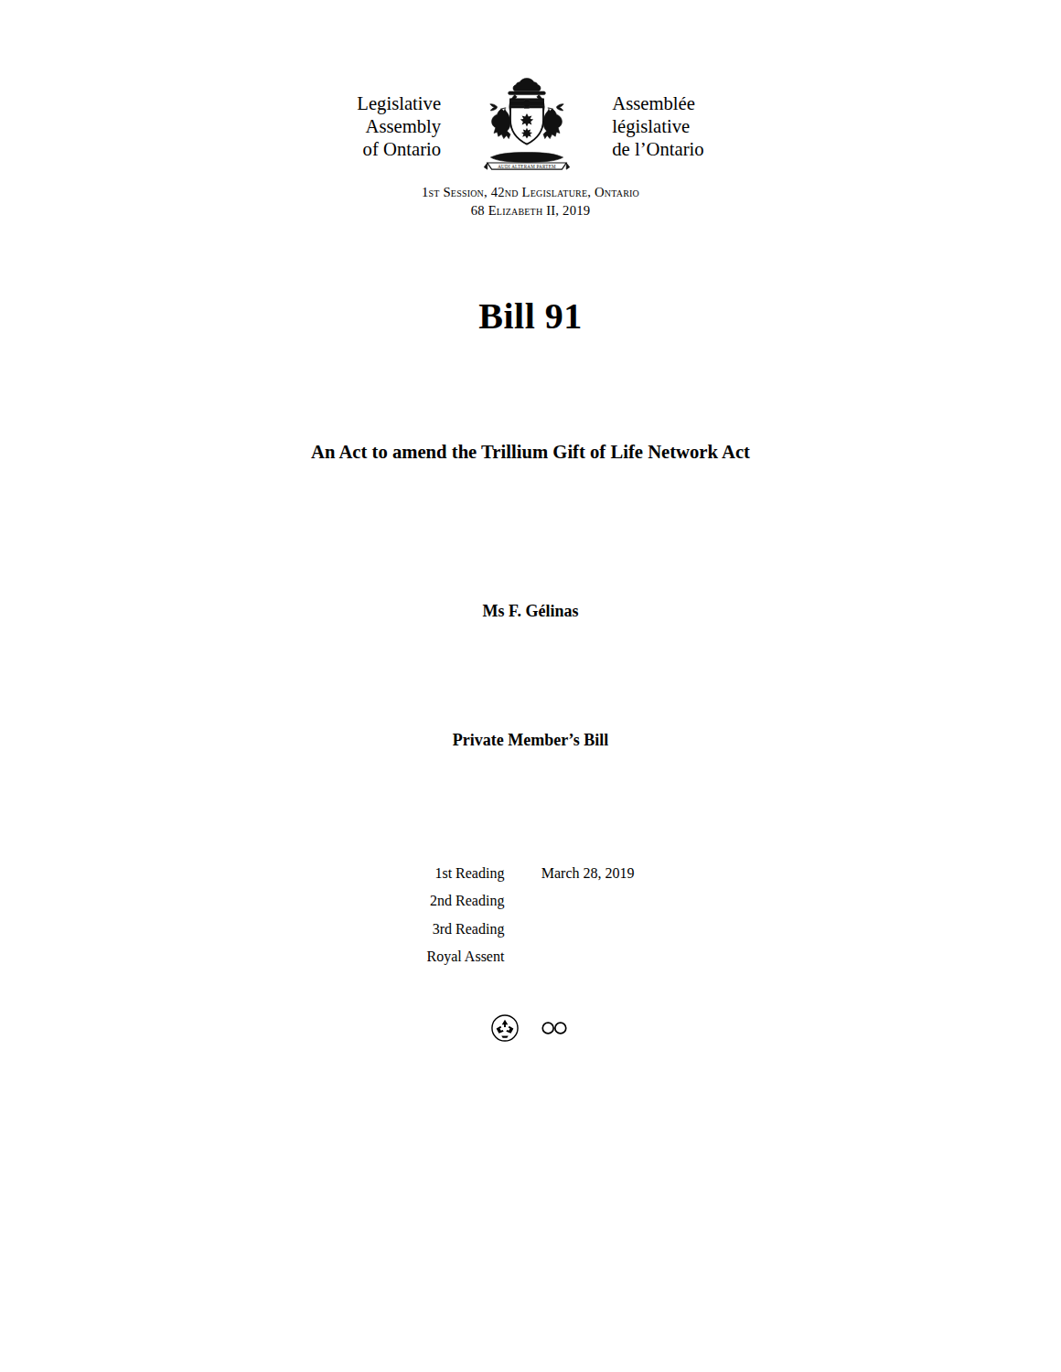Legislative
Assembly
of Ontario
AUDI ALTERAM PARTEM
Assemblée
législative
de l’Ontario
1st Session, 42nd Legislature, Ontario
68 Elizabeth II, 2019
Bill 91
An Act to amend the Trillium Gift of Life Network Act
Ms F. Gélinas
Private Member’s Bill
| 1st Reading | March 28, 2019 |
| 2nd Reading | |
| 3rd Reading | |
| Royal Assent | |